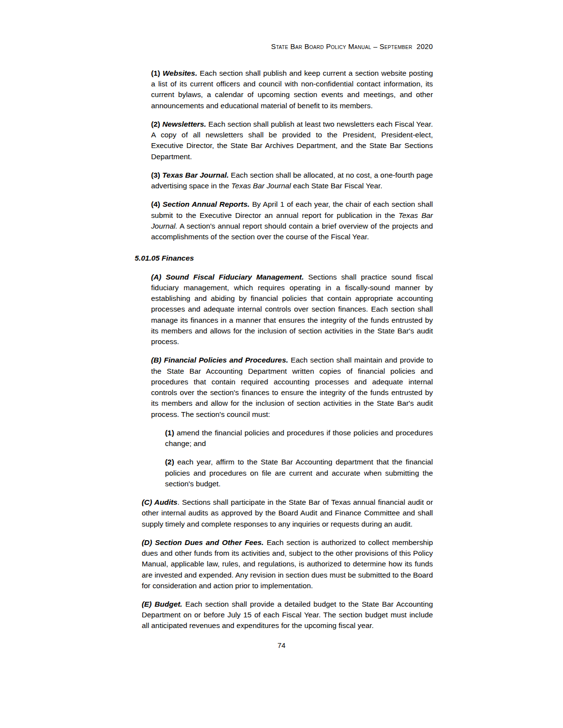State Bar Board Policy Manual – September 2020
(1) Websites. Each section shall publish and keep current a section website posting a list of its current officers and council with non-confidential contact information, its current bylaws, a calendar of upcoming section events and meetings, and other announcements and educational material of benefit to its members.
(2) Newsletters. Each section shall publish at least two newsletters each Fiscal Year. A copy of all newsletters shall be provided to the President, President-elect, Executive Director, the State Bar Archives Department, and the State Bar Sections Department.
(3) Texas Bar Journal. Each section shall be allocated, at no cost, a one-fourth page advertising space in the Texas Bar Journal each State Bar Fiscal Year.
(4) Section Annual Reports. By April 1 of each year, the chair of each section shall submit to the Executive Director an annual report for publication in the Texas Bar Journal. A section's annual report should contain a brief overview of the projects and accomplishments of the section over the course of the Fiscal Year.
5.01.05 Finances
(A) Sound Fiscal Fiduciary Management. Sections shall practice sound fiscal fiduciary management, which requires operating in a fiscally-sound manner by establishing and abiding by financial policies that contain appropriate accounting processes and adequate internal controls over section finances. Each section shall manage its finances in a manner that ensures the integrity of the funds entrusted by its members and allows for the inclusion of section activities in the State Bar's audit process.
(B) Financial Policies and Procedures. Each section shall maintain and provide to the State Bar Accounting Department written copies of financial policies and procedures that contain required accounting processes and adequate internal controls over the section's finances to ensure the integrity of the funds entrusted by its members and allow for the inclusion of section activities in the State Bar's audit process. The section's council must:
(1) amend the financial policies and procedures if those policies and procedures change; and
(2) each year, affirm to the State Bar Accounting department that the financial policies and procedures on file are current and accurate when submitting the section's budget.
(C) Audits. Sections shall participate in the State Bar of Texas annual financial audit or other internal audits as approved by the Board Audit and Finance Committee and shall supply timely and complete responses to any inquiries or requests during an audit.
(D) Section Dues and Other Fees. Each section is authorized to collect membership dues and other funds from its activities and, subject to the other provisions of this Policy Manual, applicable law, rules, and regulations, is authorized to determine how its funds are invested and expended. Any revision in section dues must be submitted to the Board for consideration and action prior to implementation.
(E) Budget. Each section shall provide a detailed budget to the State Bar Accounting Department on or before July 15 of each Fiscal Year. The section budget must include all anticipated revenues and expenditures for the upcoming fiscal year.
74